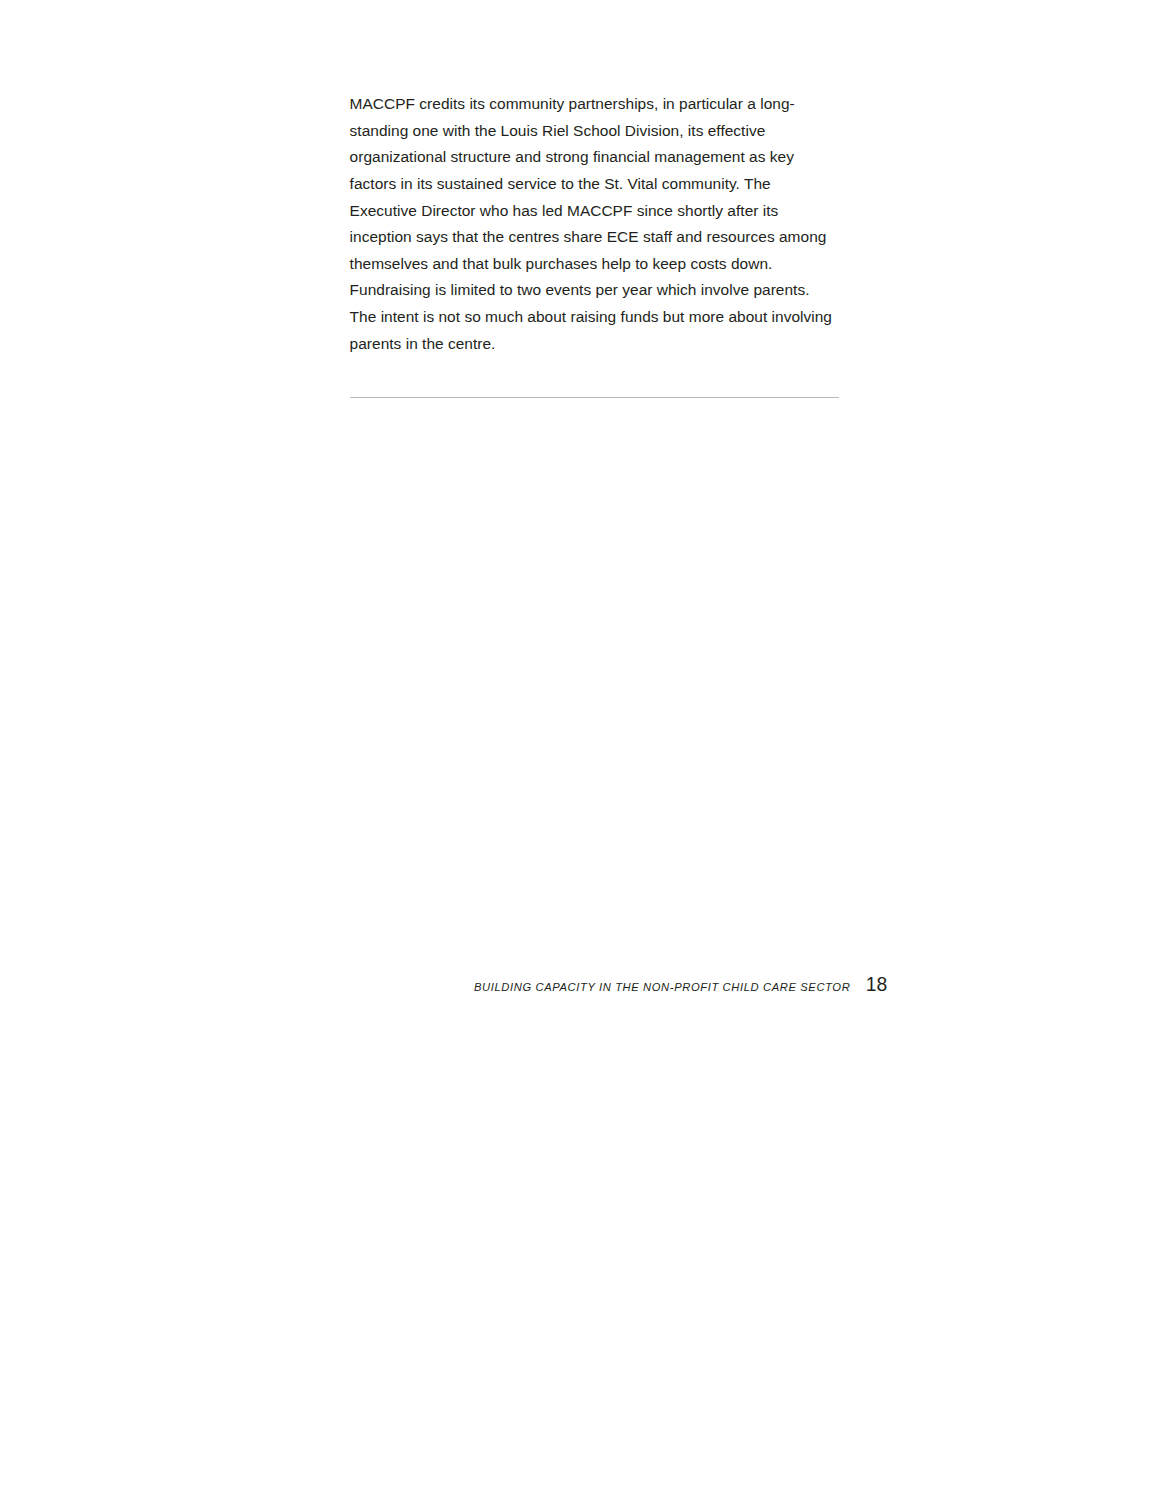MACCPF credits its community partnerships, in particular a long-standing one with the Louis Riel School Division, its effective organizational structure and strong financial management as key factors in its sustained service to the St. Vital community. The Executive Director who has led MACCPF since shortly after its inception says that the centres share ECE staff and resources among themselves and that bulk purchases help to keep costs down. Fundraising is limited to two events per year which involve parents. The intent is not so much about raising funds but more about involving parents in the centre.
BUILDING CAPACITY IN THE NON-PROFIT CHILD CARE SECTOR 18